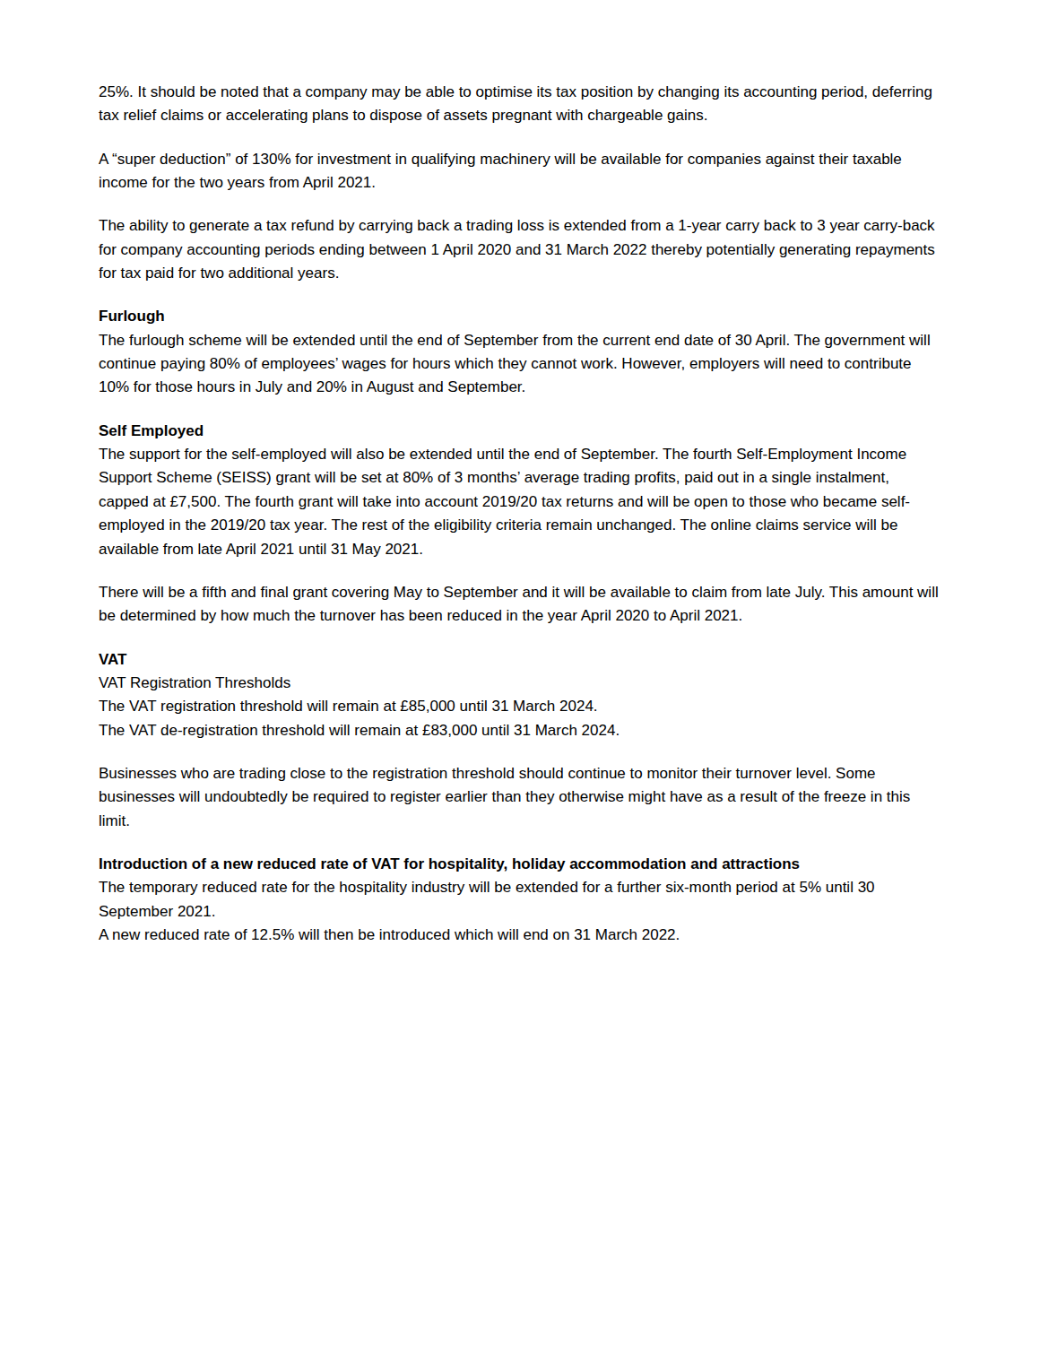25%. It should be noted that a company may be able to optimise its tax position by changing its accounting period, deferring tax relief claims or accelerating plans to dispose of assets pregnant with chargeable gains.
A “super deduction” of 130% for investment in qualifying machinery will be available for companies against their taxable income for the two years from April 2021.
The ability to generate a tax refund by carrying back a trading loss is extended from a 1-year carry back to 3 year carry-back for company accounting periods ending between 1 April 2020 and 31 March 2022 thereby potentially generating repayments for tax paid for two additional years.
Furlough
The furlough scheme will be extended until the end of September from the current end date of 30 April. The government will continue paying 80% of employees’ wages for hours which they cannot work. However, employers will need to contribute 10% for those hours in July and 20% in August and September.
Self Employed
The support for the self-employed will also be extended until the end of September. The fourth Self-Employment Income Support Scheme (SEISS) grant will be set at 80% of 3 months’ average trading profits, paid out in a single instalment, capped at £7,500. The fourth grant will take into account 2019/20 tax returns and will be open to those who became self-employed in the 2019/20 tax year. The rest of the eligibility criteria remain unchanged. The online claims service will be available from late April 2021 until 31 May 2021.
There will be a fifth and final grant covering May to September and it will be available to claim from late July. This amount will be determined by how much the turnover has been reduced in the year April 2020 to April 2021.
VAT
VAT Registration Thresholds
The VAT registration threshold will remain at £85,000 until 31 March 2024.
The VAT de-registration threshold will remain at £83,000 until 31 March 2024.
Businesses who are trading close to the registration threshold should continue to monitor their turnover level. Some businesses will undoubtedly be required to register earlier than they otherwise might have as a result of the freeze in this limit.
Introduction of a new reduced rate of VAT for hospitality, holiday accommodation and attractions
The temporary reduced rate for the hospitality industry will be extended for a further six-month period at 5% until 30 September 2021.
A new reduced rate of 12.5% will then be introduced which will end on 31 March 2022.